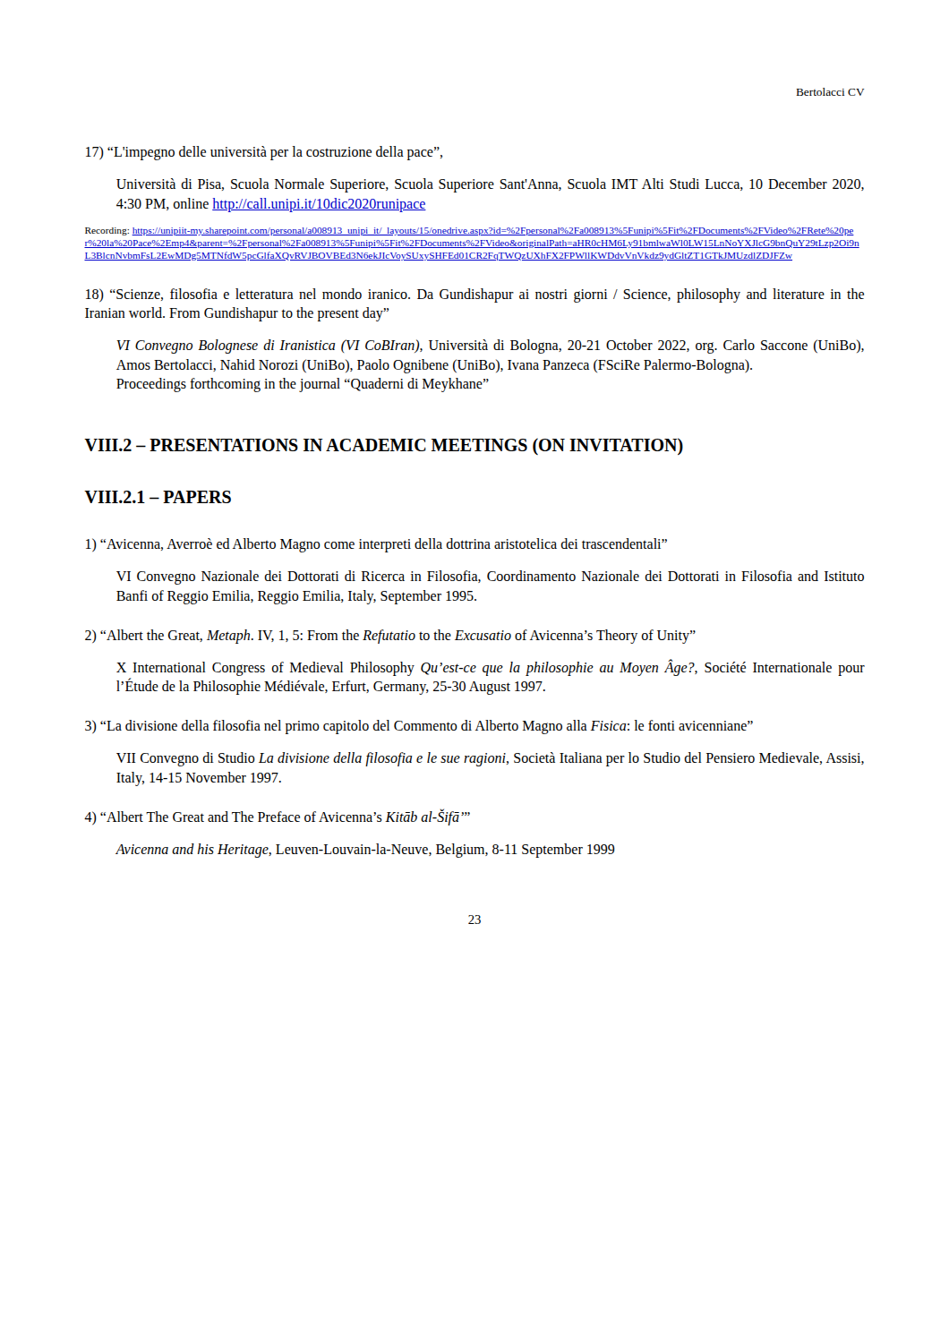Bertolacci CV
17) “L'impegno delle università per la costruzione della pace”,
Università di Pisa, Scuola Normale Superiore, Scuola Superiore Sant'Anna, Scuola IMT Alti Studi Lucca, 10 December 2020, 4:30 PM, online http://call.unipi.it/10dic2020runipace
Recording: https://unipiit-my.sharepoint.com/personal/a008913_unipi_it/_layouts/15/onedrive.aspx?id=%2Fpersonal%2Fa008913%5Funipi%5Fit%2FDocuments%2FVideo%2FRete%20per%20la%20Pace%2Emp4&parent=%2Fpersonal%2Fa008913%5Funipi%5Fit%2FDocuments%2FVideo&originalPath=aHR0cHM6Ly91bmlwaWl0LW15LnNoYXJlcG9bnQuY29tLzp2Oi9nL3BlcnNvbmFsL2EwMDg5MTNfdW5pcGlfaXQvRVJBOVBEd3N6ekJIcVoySUxySHFEd01CR2FqTWQzUXhFX2FPWllKWDdvVnVkdz9ydGltZT1GTkJMUzdlZDJFZw
18) “Scienze, filosofia e letteratura nel mondo iranico. Da Gundishapur ai nostri giorni / Science, philosophy and literature in the Iranian world. From Gundishapur to the present day”
VI Convegno Bolognese di Iranistica (VI CoBIran), Università di Bologna, 20-21 October 2022, org. Carlo Saccone (UniBo), Amos Bertolacci, Nahid Norozi (UniBo), Paolo Ognibene (UniBo), Ivana Panzeca (FSciRe Palermo-Bologna).
Proceedings forthcoming in the journal “Quaderni di Meykhane”
VIII.2 – PRESENTATIONS IN ACADEMIC MEETINGS (ON INVITATION)
VIII.2.1 – PAPERS
1) “Avicenna, Averroè ed Alberto Magno come interpreti della dottrina aristotelica dei trascendentali”
VI Convegno Nazionale dei Dottorati di Ricerca in Filosofia, Coordinamento Nazionale dei Dottorati in Filosofia and Istituto Banfi of Reggio Emilia, Reggio Emilia, Italy, September 1995.
2) “Albert the Great, Metaph. IV, 1, 5: From the Refutatio to the Excusatio of Avicenna’s Theory of Unity”
X International Congress of Medieval Philosophy Qu’est-ce que la philosophie au Moyen Âge?, Société Internationale pour l’Étude de la Philosophie Médiévale, Erfurt, Germany, 25-30 August 1997.
3) “La divisione della filosofia nel primo capitolo del Commento di Alberto Magno alla Fisica: le fonti avicenniane”
VII Convegno di Studio La divisione della filosofia e le sue ragioni, Società Italiana per lo Studio del Pensiero Medievale, Assisi, Italy, 14-15 November 1997.
4) “Albert The Great and The Preface of Avicenna’s Kitāb al-Šifā’”
Avicenna and his Heritage, Leuven-Louvain-la-Neuve, Belgium, 8-11 September 1999
23